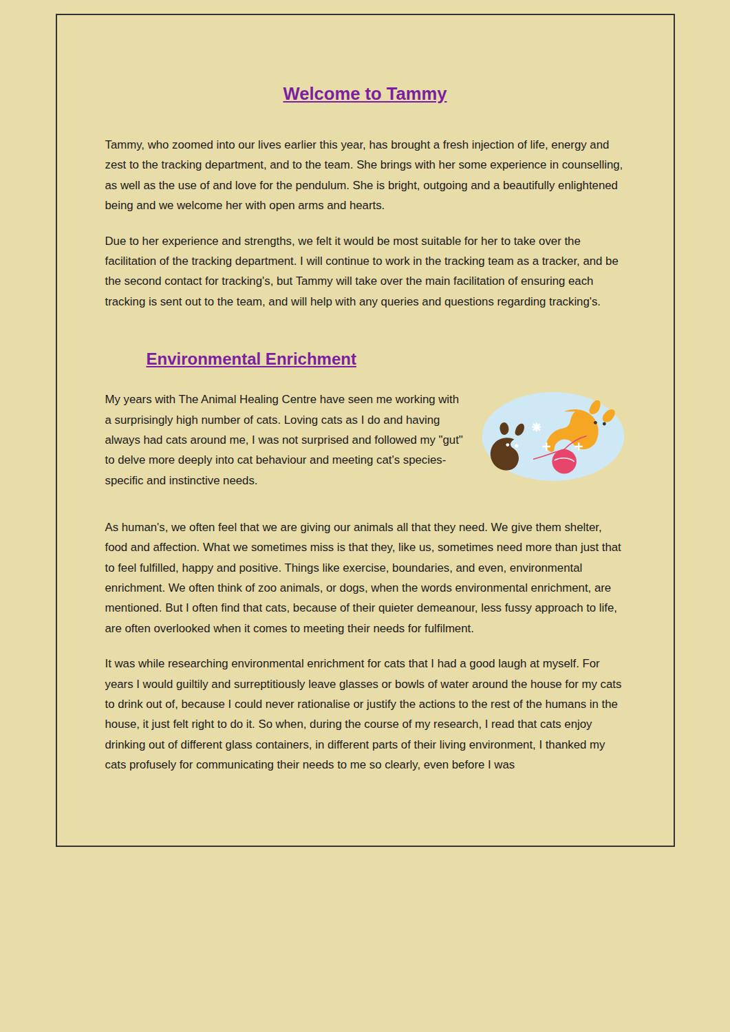Welcome to Tammy
Tammy, who zoomed into our lives earlier this year, has brought a fresh injection of life, energy and zest to the tracking department, and to the team. She brings with her some experience in counselling, as well as the use of and love for the pendulum. She is bright, outgoing and a beautifully enlightened being and we welcome her with open arms and hearts.
Due to her experience and strengths, we felt it would be most suitable for her to take over the facilitation of the tracking department. I will continue to work in the tracking team as a tracker, and be the second contact for tracking's, but Tammy will take over the main facilitation of ensuring each tracking is sent out to the team, and will help with any queries and questions regarding tracking's.
Environmental Enrichment
My years with The Animal Healing Centre have seen me working with a surprisingly high number of cats. Loving cats as I do and having always had cats around me, I was not surprised and followed my "gut" to delve more deeply into cat behaviour and meeting cat's species-specific and instinctive needs.
As human's, we often feel that we are giving our animals all that they need. We give them shelter, food and affection. What we sometimes miss is that they, like us, sometimes need more than just that to feel fulfilled, happy and positive. Things like exercise, boundaries, and even, environmental enrichment. We often think of zoo animals, or dogs, when the words environmental enrichment, are mentioned. But I often find that cats, because of their quieter demeanour, less fussy approach to life, are often overlooked when it comes to meeting their needs for fulfilment.
It was while researching environmental enrichment for cats that I had a good laugh at myself. For years I would guiltily and surreptitiously leave glasses or bowls of water around the house for my cats to drink out of, because I could never rationalise or justify the actions to the rest of the humans in the house, it just felt right to do it. So when, during the course of my research, I read that cats enjoy drinking out of different glass containers, in different parts of their living environment, I thanked my cats profusely for communicating their needs to me so clearly, even before I was